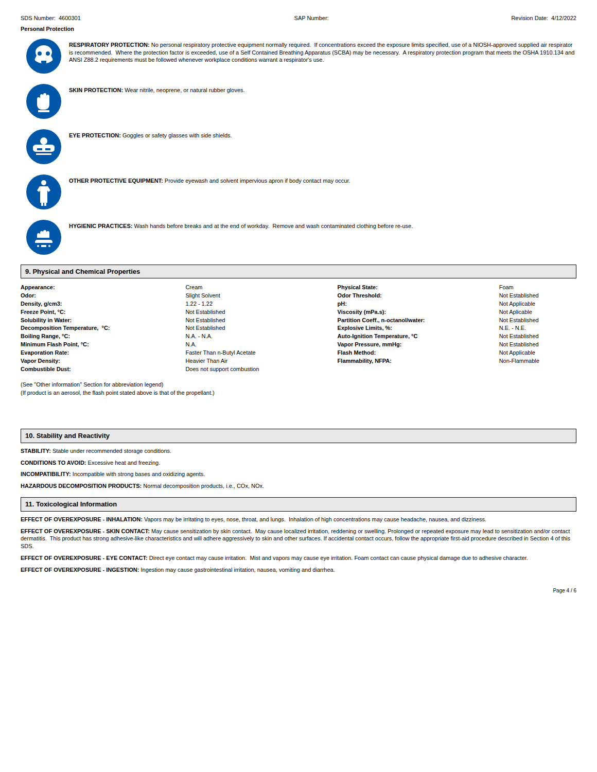SDS Number: 4600301
SAP Number:
Revision Date: 4/12/2022
Personal Protection
RESPIRATORY PROTECTION: No personal respiratory protective equipment normally required. If concentrations exceed the exposure limits specified, use of a NIOSH-approved supplied air respirator is recommended. Where the protection factor is exceeded, use of a Self Contained Breathing Apparatus (SCBA) may be necessary. A respiratory protection program that meets the OSHA 1910.134 and ANSI Z88.2 requirements must be followed whenever workplace conditions warrant a respirator's use.
SKIN PROTECTION: Wear nitrile, neoprene, or natural rubber gloves.
EYE PROTECTION: Goggles or safety glasses with side shields.
OTHER PROTECTIVE EQUIPMENT: Provide eyewash and solvent impervious apron if body contact may occur.
HYGIENIC PRACTICES: Wash hands before breaks and at the end of workday. Remove and wash contaminated clothing before re-use.
9. Physical and Chemical Properties
| Appearance: | Cream | | Physical State: | Foam |
| Odor: | Slight Solvent | | Odor Threshold: | Not Established |
| Density, g/cm3: | 1.22 - 1.22 | | pH: | Not Applicable |
| Freeze Point, °C: | Not Established | | Viscosity (mPa.s): | Not Aplicable |
| Solubility in Water: | Not Established | | Partition Coeff., n-octanol/water: | Not Established |
| Decomposition Temperature, °C: | Not Established | | Explosive Limits, %: | N.E. - N.E. |
| Boiling Range, °C: | N.A. - N.A. | | Auto-Ignition Temperature, °C | Not Established |
| Minimum Flash Point, °C: | N.A. | | Vapor Pressure, mmHg: | Not Established |
| Evaporation Rate: | Faster Than n-Butyl Acetate | | Flash Method: | Not Applicable |
| Vapor Density: | Heavier Than Air | | Flammability, NFPA: | Non-Flammable |
| Combustible Dust: | Does not support combustion | | | |
(See "Other information" Section for abbreviation legend)
(If product is an aerosol, the flash point stated above is that of the propellant.)
10. Stability and Reactivity
STABILITY: Stable under recommended storage conditions.
CONDITIONS TO AVOID: Excessive heat and freezing.
INCOMPATIBILITY: Incompatible with strong bases and oxidizing agents.
HAZARDOUS DECOMPOSITION PRODUCTS: Normal decomposition products, i.e., COx, NOx.
11. Toxicological Information
EFFECT OF OVEREXPOSURE - INHALATION: Vapors may be irritating to eyes, nose, throat, and lungs. Inhalation of high concentrations may cause headache, nausea, and dizziness.
EFFECT OF OVEREXPOSURE - SKIN CONTACT: May cause sensitization by skin contact. May cause localized irritation, reddening or swelling. Prolonged or repeated exposure may lead to sensitization and/or contact dermatitis. This product has strong adhesive-like characteristics and will adhere aggressively to skin and other surfaces. If accidental contact occurs, follow the appropriate first-aid procedure described in Section 4 of this SDS.
EFFECT OF OVEREXPOSURE - EYE CONTACT: Direct eye contact may cause irritation. Mist and vapors may cause eye irritation. Foam contact can cause physical damage due to adhesive character.
EFFECT OF OVEREXPOSURE - INGESTION: Ingestion may cause gastrointestinal irritation, nausea, vomiting and diarrhea.
Page 4 / 6